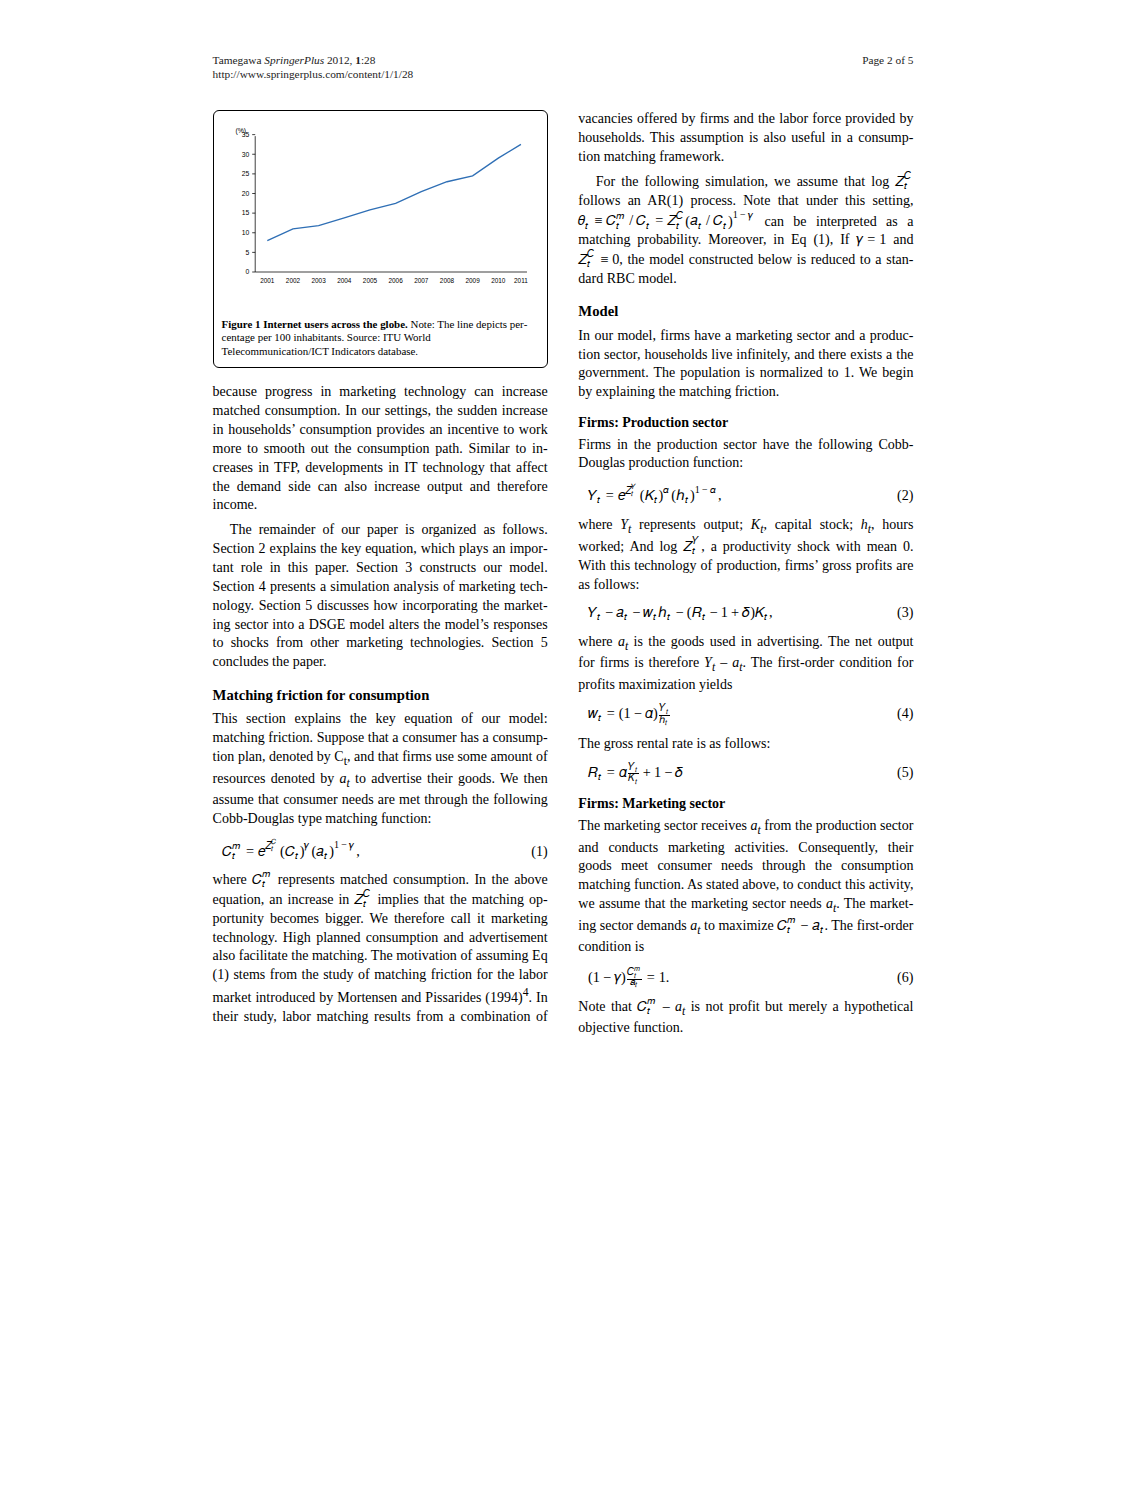Tamegawa SpringerPlus 2012, 1:28
http://www.springerplus.com/content/1/1/28
Page 2 of 5
(%) 0 5 10 15 20 25 30 35 2001 2002 2003 2004 2005 2006 2007 2008 2009 2010 2011
Figure 1 Internet users across the globe. Note: The line depicts percentage per 100 inhabitants. Source: ITU World Telecommunication/ICT Indicators database.
because progress in marketing technology can increase matched consumption. In our settings, the sudden increase in households’ consumption provides an incentive to work more to smooth out the consumption path. Similar to increases in TFP, developments in IT technology that affect the demand side can also increase output and therefore income.
The remainder of our paper is organized as follows. Section 2 explains the key equation, which plays an important role in this paper. Section 3 constructs our model. Section 4 presents a simulation analysis of marketing technology. Section 5 discusses how incorporating the marketing sector into a DSGE model alters the model’s responses to shocks from other marketing technologies. Section 5 concludes the paper.
Matching friction for consumption
This section explains the key equation of our model: matching friction. Suppose that a consumer has a consumption plan, denoted by Ct, and that firms use some amount of resources denoted by at to advertise their goods. We then assume that consumer needs are met through the following Cobb-Douglas type matching function:
Ctm = eZtC (Ct)γ (at)1−γ ,
(1)
where Ctm represents matched consumption. In the above equation, an increase in ZtC implies that the matching opportunity becomes bigger. We therefore call it marketing technology. High planned consumption and advertisement also facilitate the matching. The motivation of assuming Eq (1) stems from the study of matching friction for the labor market introduced by Mortensen and Pissarides (1994)4. In their study, labor matching results from a combination of vacancies offered by firms and the labor force provided by households. This assumption is also useful in a consumption matching framework.
For the following simulation, we assume that log ZtC follows an AR(1) process. Note that under this setting, θt≡Ctm/Ct=ZtC(at/Ct)1−γ can be interpreted as a matching probability. Moreover, in Eq (1), If γ=1 and ZtC≡0, the model constructed below is reduced to a standard RBC model.
Model
In our model, firms have a marketing sector and a production sector, households live infinitely, and there exists a the government. The population is normalized to 1. We begin by explaining the matching friction.
Firms: Production sector
Firms in the production sector have the following Cobb-Douglas production function:
Yt = eZtY (Kt)α (ht)1−α ,
(2)
where Yt represents output; Kt, capital stock; ht, hours worked; And log ZtY, a productivity shock with mean 0. With this technology of production, firms’ gross profits are as follows:
Yt−at−wtht−(Rt−1+δ)Kt,
(3)
where at is the goods used in advertising. The net output for firms is therefore Yt – at. The first-order condition for profits maximization yields
wt=(1−α) Ytht
(4)
The gross rental rate is as follows:
Rt=α YtKt +1−δ
(5)
Firms: Marketing sector
The marketing sector receives at from the production sector and conducts marketing activities. Consequently, their goods meet consumer needs through the consumption matching function. As stated above, to conduct this activity, we assume that the marketing sector needs at. The marketing sector demands at to maximize Ctm−at. The first-order condition is
(1−γ) Ctmat =1.
(6)
Note that Ctm – at is not profit but merely a hypothetical objective function.